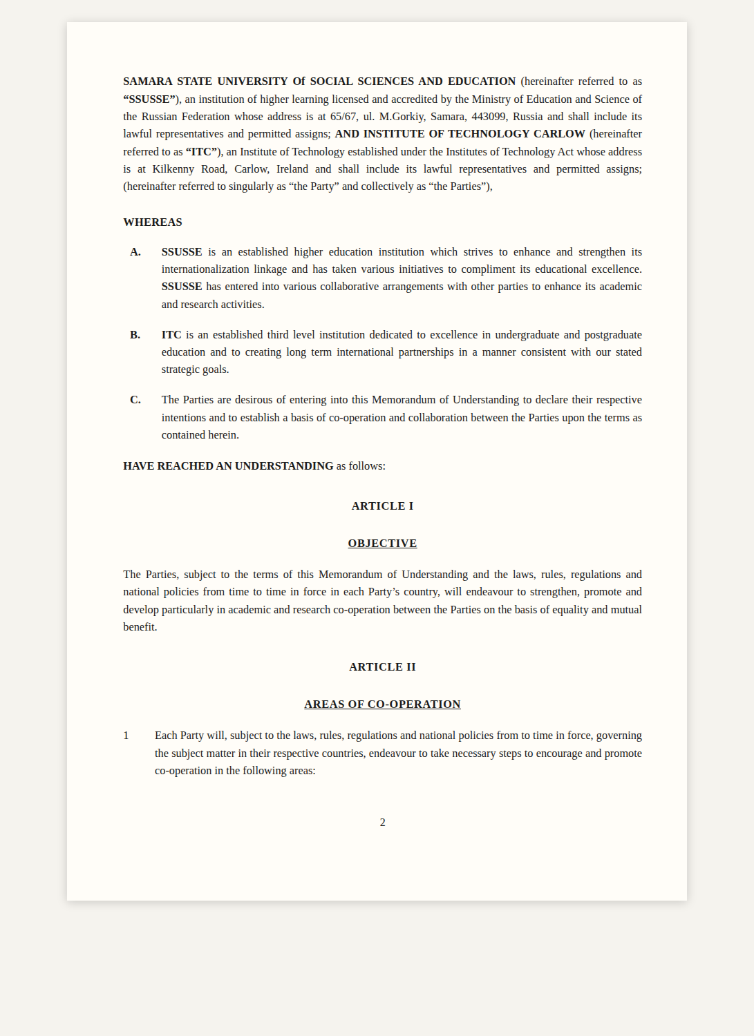SAMARA STATE UNIVERSITY Of SOCIAL SCIENCES AND EDUCATION (hereinafter referred to as “SSUSSE”), an institution of higher learning licensed and accredited by the Ministry of Education and Science of the Russian Federation whose address is at 65/67, ul. M.Gorkiy, Samara, 443099, Russia and shall include its lawful representatives and permitted assigns; AND INSTITUTE OF TECHNOLOGY CARLOW (hereinafter referred to as “ITC”), an Institute of Technology established under the Institutes of Technology Act whose address is at Kilkenny Road, Carlow, Ireland and shall include its lawful representatives and permitted assigns; (hereinafter referred to singularly as “the Party” and collectively as “the Parties”),
WHEREAS
SSUSSE is an established higher education institution which strives to enhance and strengthen its internationalization linkage and has taken various initiatives to compliment its educational excellence. SSUSSE has entered into various collaborative arrangements with other parties to enhance its academic and research activities.
ITC is an established third level institution dedicated to excellence in undergraduate and postgraduate education and to creating long term international partnerships in a manner consistent with our stated strategic goals.
The Parties are desirous of entering into this Memorandum of Understanding to declare their respective intentions and to establish a basis of co-operation and collaboration between the Parties upon the terms as contained herein.
HAVE REACHED AN UNDERSTANDING as follows:
ARTICLE I
OBJECTIVE
The Parties, subject to the terms of this Memorandum of Understanding and the laws, rules, regulations and national policies from time to time in force in each Party’s country, will endeavour to strengthen, promote and develop particularly in academic and research co-operation between the Parties on the basis of equality and mutual benefit.
ARTICLE II
AREAS OF CO-OPERATION
1
Each Party will, subject to the laws, rules, regulations and national policies from to time in force, governing the subject matter in their respective countries, endeavour to take necessary steps to encourage and promote co-operation in the following areas:
2